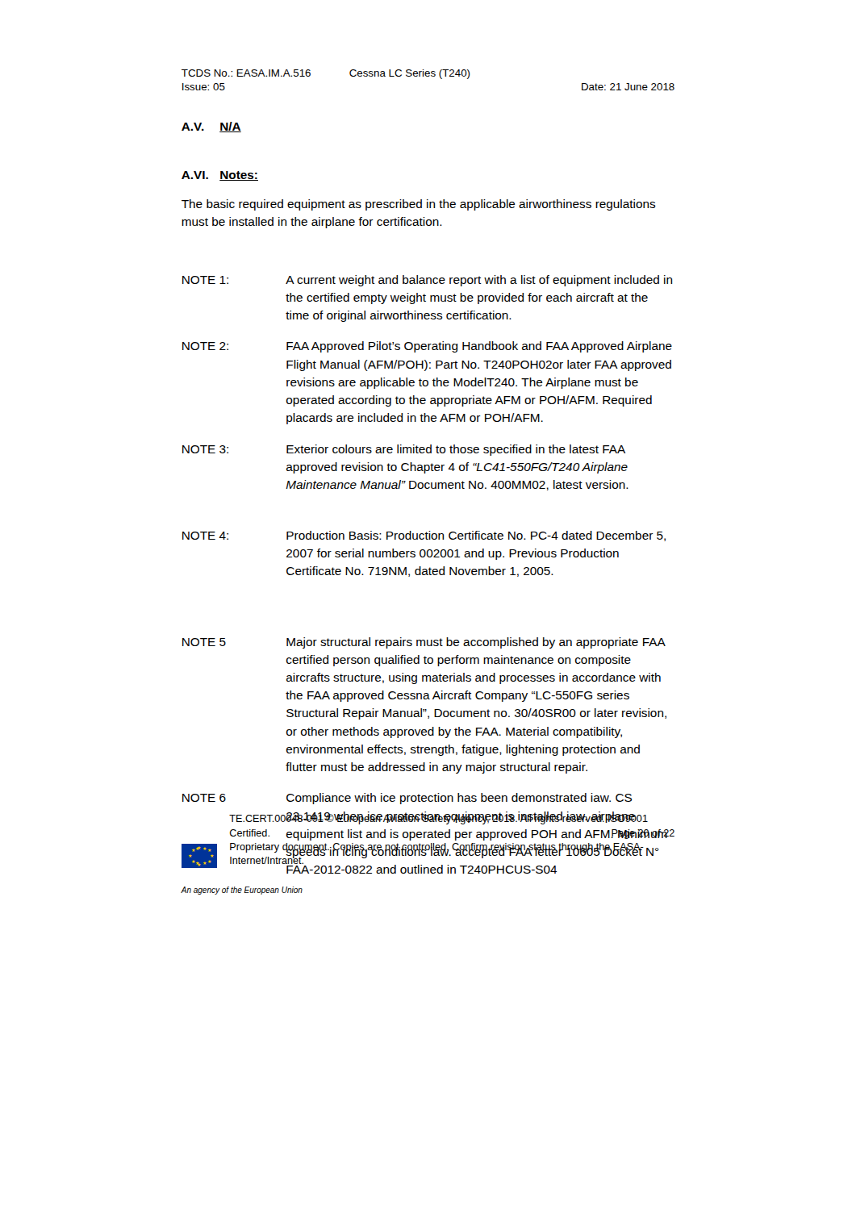| TCDS No.: EASA.IM.A.516 | Cessna LC Series (T240) | |
| Issue: 05 | | Date: 21 June 2018 |
A.V. N/A
A.VI. Notes:
The basic required equipment as prescribed in the applicable airworthiness regulations must be installed in the airplane for certification.
| NOTE 1: | A current weight and balance report with a list of equipment included in the certified empty weight must be provided for each aircraft at the time of original airworthiness certification. |
| NOTE 2: | FAA Approved Pilot’s Operating Handbook and FAA Approved Airplane Flight Manual (AFM/POH): Part No. T240POH02or later FAA approved revisions are applicable to the ModelT240. The Airplane must be operated according to the appropriate AFM or POH/AFM. Required placards are included in the AFM or POH/AFM. |
| NOTE 3: | Exterior colours are limited to those specified in the latest FAA approved revision to Chapter 4 of “LC41-550FG/T240 Airplane Maintenance Manual” Document No. 400MM02, latest version. |
| NOTE 4: | Production Basis: Production Certificate No. PC-4 dated December 5, 2007 for serial numbers 002001 and up. Previous Production Certificate No. 719NM, dated November 1, 2005. |
| NOTE 5 | Major structural repairs must be accomplished by an appropriate FAA certified person qualified to perform maintenance on composite aircrafts structure, using materials and processes in accordance with the FAA approved Cessna Aircraft Company “LC-550FG series Structural Repair Manual”, Document no. 30/40SR00 or later revision, or other methods approved by the FAA. Material compatibility, environmental effects, strength, fatigue, lightening protection and flutter must be addressed in any major structural repair. |
| NOTE 6 | Compliance with ice protection has been demonstrated iaw. CS 23.1419 when ice protection equipment is installed iaw. airplane equipment list and is operated per approved POH and AFM. Minimum speeds in icing conditions iaw. accepted FAA letter 10605 Docket N° FAA-2012-0822 and outlined in T240PHCUS-S04 |
| ★ ★ ★ ★ ★ ★ ★ ★ ★ ★ ★ ★ | TE.CERT.00048-001 © European Aviation Safety Agency, 2018. All rights reserved. ISO9001 Certified. Page 20 of 22 Proprietary document. Copies are not controlled. Confirm revision status through the EASA-Internet/Intranet. |
An agency of the European Union